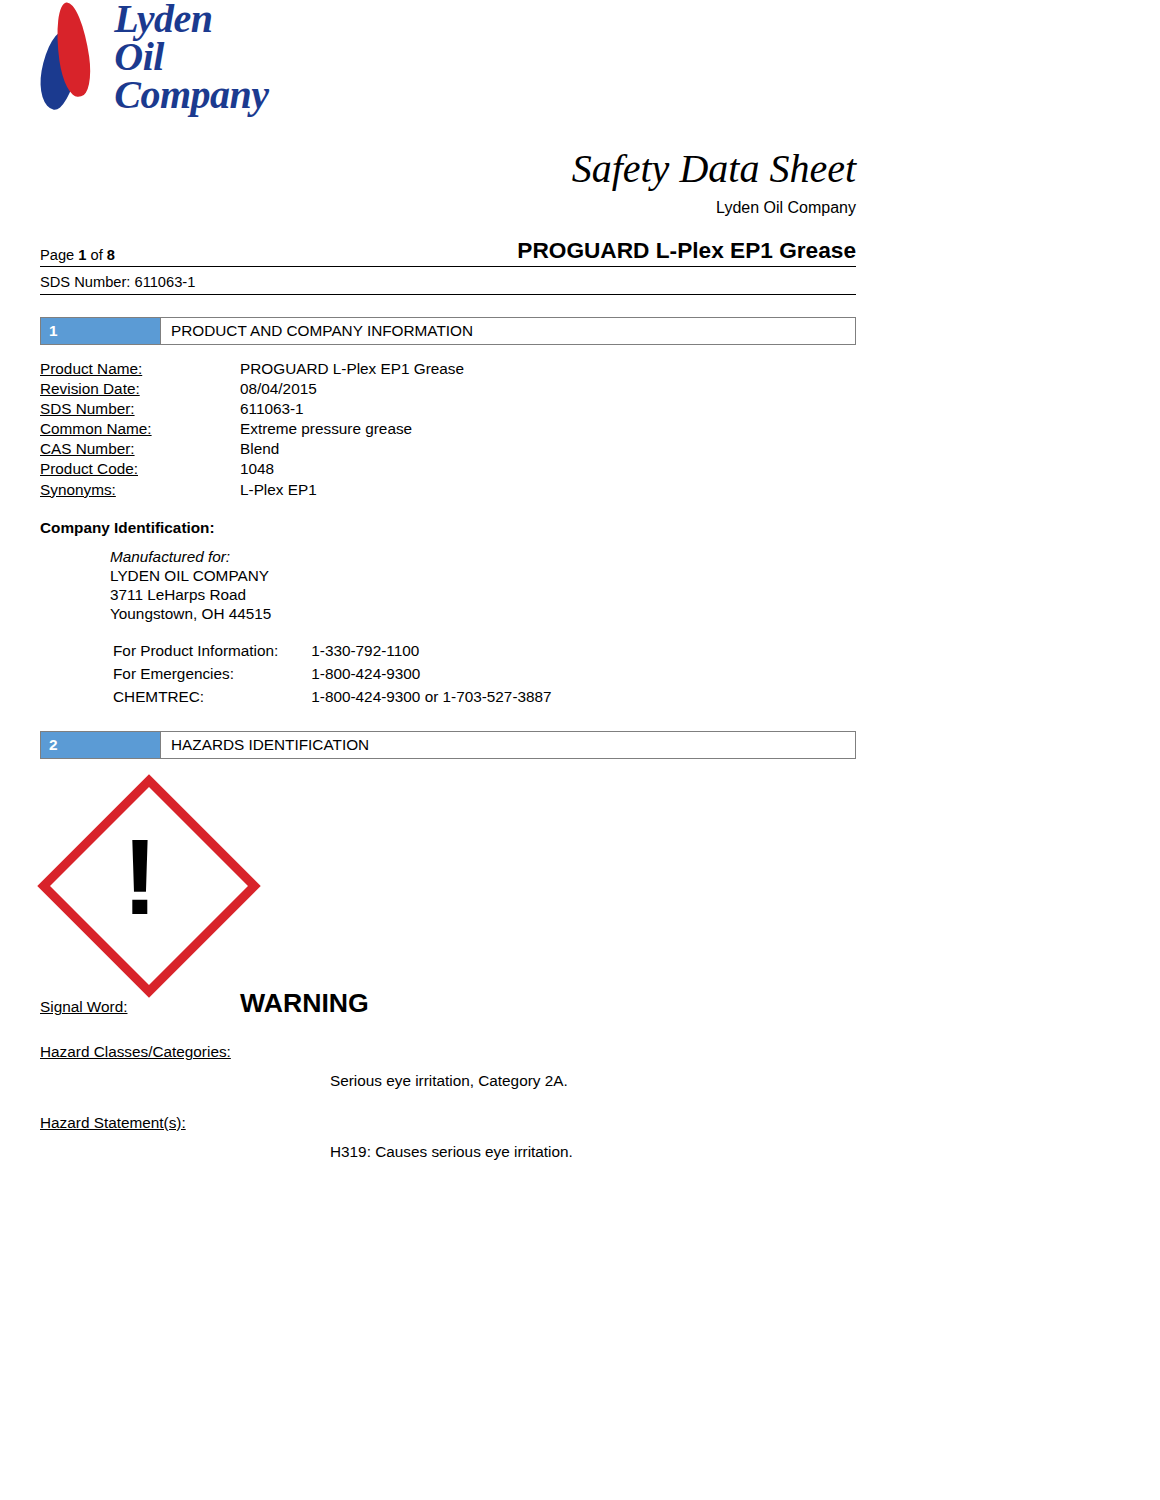Lyden
Oil
Company
Safety Data Sheet
Lyden Oil Company
Page 1 of 8
PROGUARD L-Plex EP1 Grease
SDS Number: 611063-1
1
PRODUCT AND COMPANY INFORMATION
| Product Name: | PROGUARD L-Plex EP1 Grease |
| Revision Date: | 08/04/2015 |
| SDS Number: | 611063-1 |
| Common Name: | Extreme pressure grease |
| CAS Number: | Blend |
| Product Code: | 1048 |
| Synonyms: | L-Plex EP1 |
Company Identification:
Manufactured for:
LYDEN OIL COMPANY
3711 LeHarps Road
Youngstown, OH 44515
| For Product Information: | 1-330-792-1100 |
| For Emergencies: | 1-800-424-9300 |
| CHEMTREC: | 1-800-424-9300 or 1-703-527-3887 |
2
HAZARDS IDENTIFICATION
!
Signal Word:
WARNING
Hazard Classes/Categories:
Serious eye irritation, Category 2A.
Hazard Statement(s):
H319: Causes serious eye irritation.